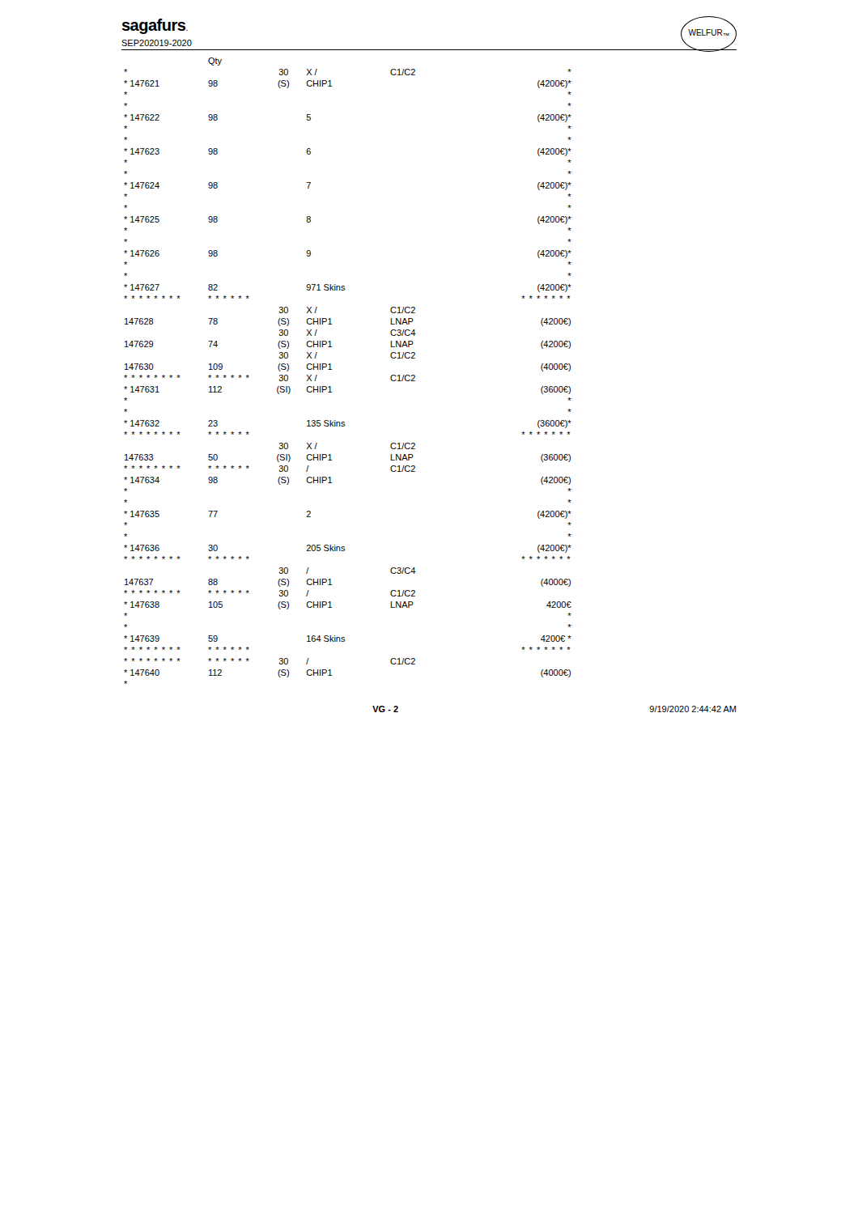sagafurs.
WELFUR™
SEP202019-2020
| | Qty | | | | | |
| * | | 30 | X / | C1/C2 | * | |
| * 147621 | 98 | (S) | CHIP1 | | (4200€)* | |
| * | | | | | * | |
| * | | | | | * | |
| * 147622 | 98 | | 5 | | (4200€)* | |
| * | | | | | * | |
| * | | | | | * | |
| * 147623 | 98 | | 6 | | (4200€)* | |
| * | | | | | * | |
| * | | | | | * | |
| * 147624 | 98 | | 7 | | (4200€)* | |
| * | | | | | * | |
| * | | | | | * | |
| * 147625 | 98 | | 8 | | (4200€)* | |
| * | | | | | * | |
| * | | | | | * | |
| * 147626 | 98 | | 9 | | (4200€)* | |
| * | | | | | * | |
| * | | | | | * | |
| * 147627 | 82 | | 971 Skins | | (4200€)* | |
| * * * * * * * * | * * * * * * | | | | * * * * * * * | |
| | | 30 | X / | C1/C2 | | |
| 147628 | 78 | (S) | CHIP1 | LNAP | (4200€) | |
| | | 30 | X / | C3/C4 | | |
| 147629 | 74 | (S) | CHIP1 | LNAP | (4200€) | |
| | | 30 | X / | C1/C2 | | |
| 147630 | 109 | (S) | CHIP1 | | (4000€) | |
| * * * * * * * * | * * * * * * | 30 | X / | C1/C2 | | |
| * 147631 | 112 | (SI) | CHIP1 | | (3600€) | |
| * | | | | | * | |
| * | | | | | * | |
| * 147632 | 23 | | 135 Skins | | (3600€)* | |
| * * * * * * * * | * * * * * * | | | | * * * * * * * | |
| | | 30 | X / | C1/C2 | | |
| 147633 | 50 | (SI) | CHIP1 | LNAP | (3600€) | |
| * * * * * * * * | * * * * * * | 30 | / | C1/C2 | | |
| * 147634 | 98 | (S) | CHIP1 | | (4200€) | |
| * | | | | | * | |
| * | | | | | * | |
| * 147635 | 77 | | 2 | | (4200€)* | |
| * | | | | | * | |
| * | | | | | * | |
| * 147636 | 30 | | 205 Skins | | (4200€)* | |
| * * * * * * * * | * * * * * * | | | | * * * * * * * | |
| | | 30 | / | C3/C4 | | |
| 147637 | 88 | (S) | CHIP1 | | (4000€) | |
| * * * * * * * * | * * * * * * | 30 | / | C1/C2 | | |
| * 147638 | 105 | (S) | CHIP1 | LNAP | 4200€ | |
| * | | | | | * | |
| * | | | | | * | |
| * 147639 | 59 | | 164 Skins | | 4200€ * | |
| * * * * * * * * | * * * * * * | | | | * * * * * * * | |
| * * * * * * * * | * * * * * * | 30 | / | C1/C2 | | |
| * 147640 | 112 | (S) | CHIP1 | | (4000€) | |
| * | | | | | | |
VG - 2
9/19/2020 2:44:42 AM